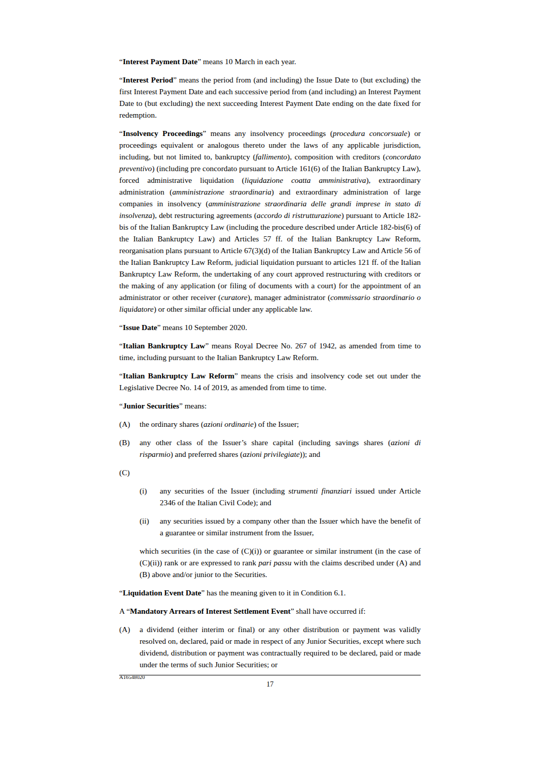“Interest Payment Date” means 10 March in each year.
“Interest Period” means the period from (and including) the Issue Date to (but excluding) the first Interest Payment Date and each successive period from (and including) an Interest Payment Date to (but excluding) the next succeeding Interest Payment Date ending on the date fixed for redemption.
“Insolvency Proceedings” means any insolvency proceedings (procedura concorsuale) or proceedings equivalent or analogous thereto under the laws of any applicable jurisdiction, including, but not limited to, bankruptcy (fallimento), composition with creditors (concordato preventivo) (including pre concordato pursuant to Article 161(6) of the Italian Bankruptcy Law), forced administrative liquidation (liquidazione coatta amministrativa), extraordinary administration (amministrazione straordinaria) and extraordinary administration of large companies in insolvency (amministrazione straordinaria delle grandi imprese in stato di insolvenza), debt restructuring agreements (accordo di ristrutturazione) pursuant to Article 182-bis of the Italian Bankruptcy Law (including the procedure described under Article 182-bis(6) of the Italian Bankruptcy Law) and Articles 57 ff. of the Italian Bankruptcy Law Reform, reorganisation plans pursuant to Article 67(3)(d) of the Italian Bankruptcy Law and Article 56 of the Italian Bankruptcy Law Reform, judicial liquidation pursuant to articles 121 ff. of the Italian Bankruptcy Law Reform, the undertaking of any court approved restructuring with creditors or the making of any application (or filing of documents with a court) for the appointment of an administrator or other receiver (curatore), manager administrator (commissario straordinario o liquidatore) or other similar official under any applicable law.
“Issue Date” means 10 September 2020.
“Italian Bankruptcy Law” means Royal Decree No. 267 of 1942, as amended from time to time, including pursuant to the Italian Bankruptcy Law Reform.
“Italian Bankruptcy Law Reform” means the crisis and insolvency code set out under the Legislative Decree No. 14 of 2019, as amended from time to time.
“Junior Securities” means:
(A)
the ordinary shares (azioni ordinarie) of the Issuer;
(B)
any other class of the Issuer’s share capital (including savings shares (azioni di risparmio) and preferred shares (azioni privilegiate)); and
(C)
(i)
any securities of the Issuer (including strumenti finanziari issued under Article 2346 of the Italian Civil Code); and
(ii)
any securities issued by a company other than the Issuer which have the benefit of a guarantee or similar instrument from the Issuer,
which securities (in the case of (C)(i)) or guarantee or similar instrument (in the case of (C)(ii)) rank or are expressed to rank pari passu with the claims described under (A) and (B) above and/or junior to the Securities.
“Liquidation Event Date” has the meaning given to it in Condition 6.1.
A “Mandatory Arrears of Interest Settlement Event” shall have occurred if:
(A)
a dividend (either interim or final) or any other distribution or payment was validly resolved on, declared, paid or made in respect of any Junior Securities, except where such dividend, distribution or payment was contractually required to be declared, paid or made under the terms of such Junior Securities; or
A16548020
17